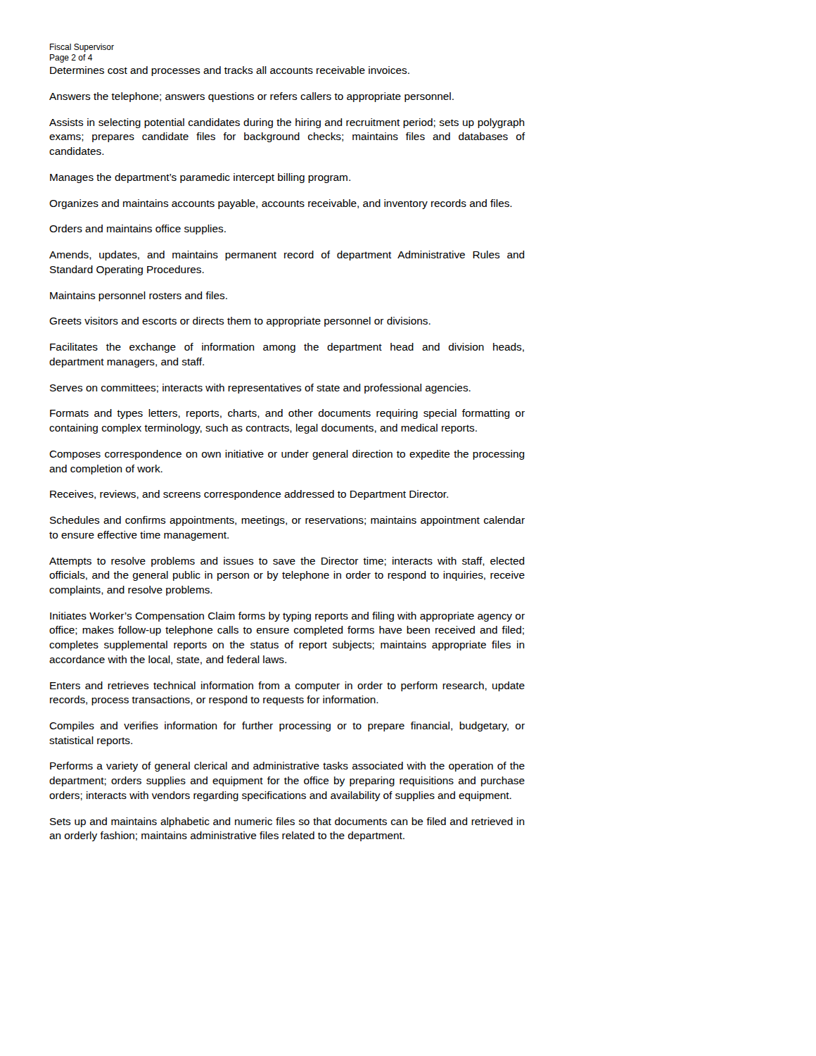Fiscal Supervisor
Page 2 of 4
Determines cost and processes and tracks all accounts receivable invoices.
Answers the telephone; answers questions or refers callers to appropriate personnel.
Assists in selecting potential candidates during the hiring and recruitment period; sets up polygraph exams; prepares candidate files for background checks; maintains files and databases of candidates.
Manages the department’s paramedic intercept billing program.
Organizes and maintains accounts payable, accounts receivable, and inventory records and files.
Orders and maintains office supplies.
Amends, updates, and maintains permanent record of department Administrative Rules and Standard Operating Procedures.
Maintains personnel rosters and files.
Greets visitors and escorts or directs them to appropriate personnel or divisions.
Facilitates the exchange of information among the department head and division heads, department managers, and staff.
Serves on committees; interacts with representatives of state and professional agencies.
Formats and types letters, reports, charts, and other documents requiring special formatting or containing complex terminology, such as contracts, legal documents, and medical reports.
Composes correspondence on own initiative or under general direction to expedite the processing and completion of work.
Receives, reviews, and screens correspondence addressed to Department Director.
Schedules and confirms appointments, meetings, or reservations; maintains appointment calendar to ensure effective time management.
Attempts to resolve problems and issues to save the Director time; interacts with staff, elected officials, and the general public in person or by telephone in order to respond to inquiries, receive complaints, and resolve problems.
Initiates Worker’s Compensation Claim forms by typing reports and filing with appropriate agency or office; makes follow-up telephone calls to ensure completed forms have been received and filed; completes supplemental reports on the status of report subjects; maintains appropriate files in accordance with the local, state, and federal laws.
Enters and retrieves technical information from a computer in order to perform research, update records, process transactions, or respond to requests for information.
Compiles and verifies information for further processing or to prepare financial, budgetary, or statistical reports.
Performs a variety of general clerical and administrative tasks associated with the operation of the department; orders supplies and equipment for the office by preparing requisitions and purchase orders; interacts with vendors regarding specifications and availability of supplies and equipment.
Sets up and maintains alphabetic and numeric files so that documents can be filed and retrieved in an orderly fashion; maintains administrative files related to the department.